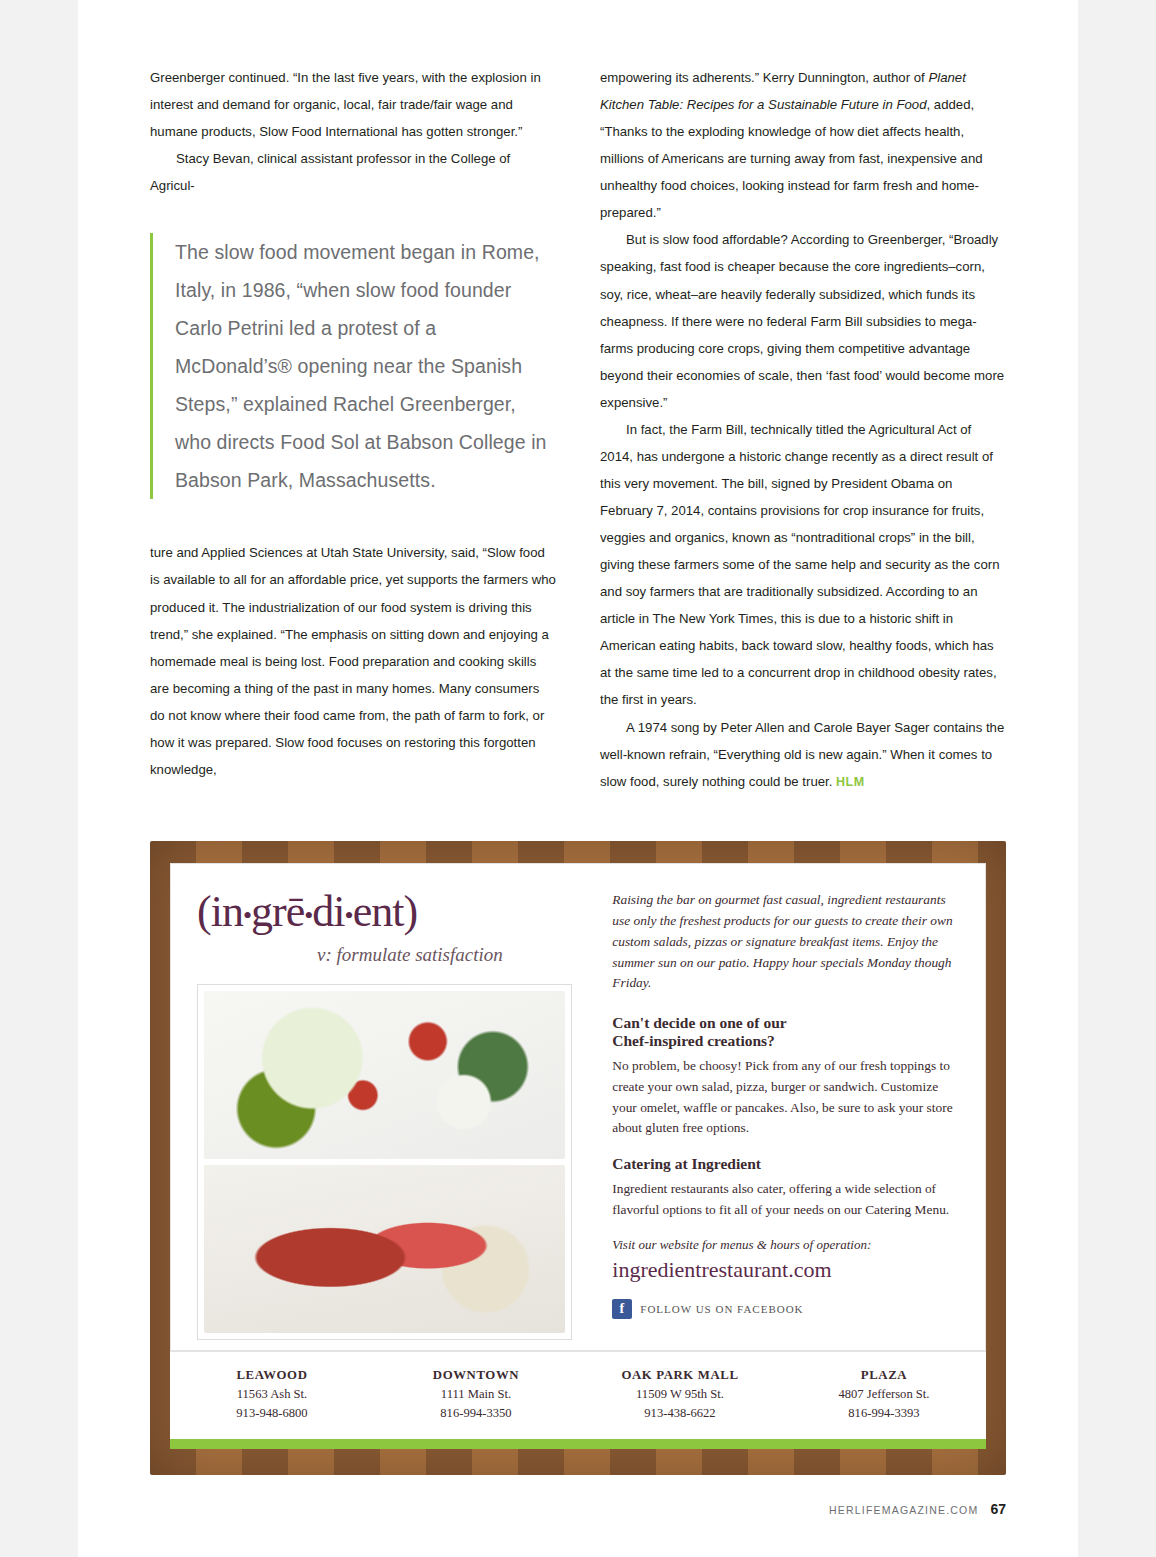Greenberger continued. “In the last five years, with the explosion in interest and demand for organic, local, fair trade/fair wage and humane products, Slow Food International has gotten stronger.”
Stacy Bevan, clinical assistant professor in the College of Agricul-
The slow food movement began in Rome, Italy, in 1986, “when slow food founder Carlo Petrini led a protest of a McDonald’s® opening near the Spanish Steps,” explained Rachel Greenberger, who directs Food Sol at Babson College in Babson Park, Massachusetts.
ture and Applied Sciences at Utah State University, said, “Slow food is available to all for an affordable price, yet supports the farmers who produced it. The industrialization of our food system is driving this trend,” she explained. “The emphasis on sitting down and enjoying a homemade meal is being lost. Food preparation and cooking skills are becoming a thing of the past in many homes. Many consumers do not know where their food came from, the path of farm to fork, or how it was prepared. Slow food focuses on restoring this forgotten knowledge,
empowering its adherents.” Kerry Dunnington, author of Planet Kitchen Table: Recipes for a Sustainable Future in Food, added, “Thanks to the exploding knowledge of how diet affects health, millions of Americans are turning away from fast, inexpensive and unhealthy food choices, looking instead for farm fresh and home-prepared.”
But is slow food affordable? According to Greenberger, “Broadly speaking, fast food is cheaper because the core ingredients–corn, soy, rice, wheat–are heavily federally subsidized, which funds its cheapness. If there were no federal Farm Bill subsidies to mega-farms producing core crops, giving them competitive advantage beyond their economies of scale, then ‘fast food’ would become more expensive.”
In fact, the Farm Bill, technically titled the Agricultural Act of 2014, has undergone a historic change recently as a direct result of this very movement. The bill, signed by President Obama on February 7, 2014, contains provisions for crop insurance for fruits, veggies and organics, known as “nontraditional crops” in the bill, giving these farmers some of the same help and security as the corn and soy farmers that are traditionally subsidized. According to an article in The New York Times, this is due to a historic shift in American eating habits, back toward slow, healthy foods, which has at the same time led to a concurrent drop in childhood obesity rates, the first in years.
A 1974 song by Peter Allen and Carole Bayer Sager contains the well-known refrain, “Everything old is new again.” When it comes to slow food, surely nothing could be truer. HLM
(in•grē•di•ent)
v: formulate satisfaction
Raising the bar on gourmet fast casual, ingredient restaurants use only the freshest products for our guests to create their own custom salads, pizzas or signature breakfast items. Enjoy the summer sun on our patio. Happy hour specials Monday though Friday.
Can't decide on one of our
Chef-inspired creations?
No problem, be choosy! Pick from any of our fresh toppings to create your own salad, pizza, burger or sandwich. Customize your omelet, waffle or pancakes. Also, be sure to ask your store about gluten free options.
Catering at Ingredient
Ingredient restaurants also cater, offering a wide selection of flavorful options to fit all of your needs on our Catering Menu.
Visit our website for menus & hours of operation:
ingredientrestaurant.com
f FOLLOW US ON FACEBOOK
LEAWOOD
11563 Ash St.
913-948-6800
DOWNTOWN
1111 Main St.
816-994-3350
OAK PARK MALL
11509 W 95th St.
913-438-6622
PLAZA
4807 Jefferson St.
816-994-3393
HERLIFEMAGAZINE.COM 67